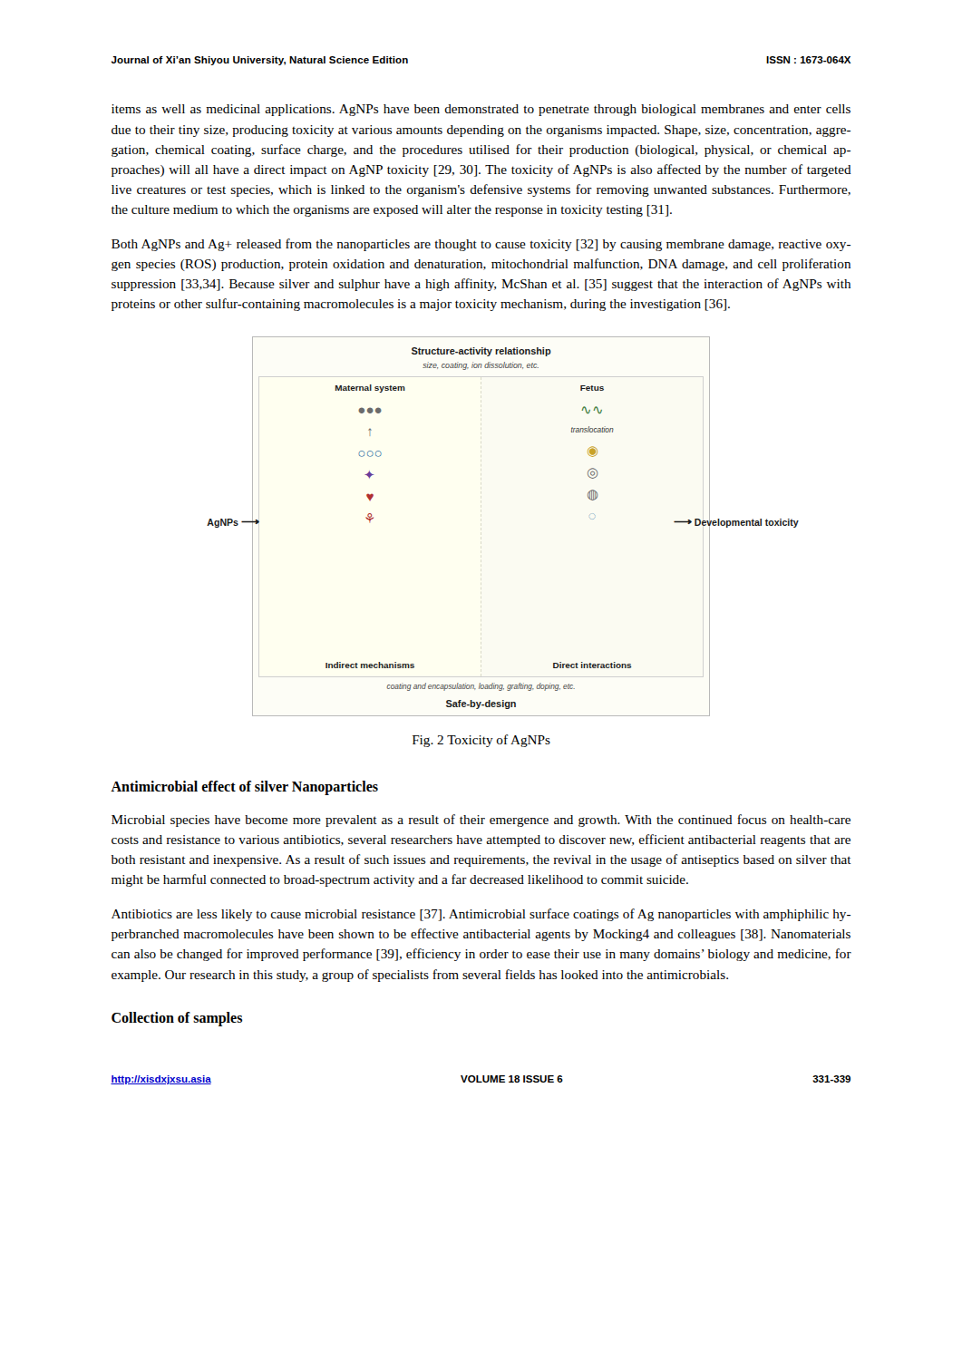Journal of Xi’an Shiyou University, Natural Science Edition ISSN : 1673-064X
items as well as medicinal applications. AgNPs have been demonstrated to penetrate through biological membranes and enter cells due to their tiny size, producing toxicity at various amounts depending on the organisms impacted. Shape, size, concentration, aggregation, chemical coating, surface charge, and the procedures utilised for their production (biological, physical, or chemical approaches) will all have a direct impact on AgNP toxicity [29, 30]. The toxicity of AgNPs is also affected by the number of targeted live creatures or test species, which is linked to the organism's defensive systems for removing unwanted substances. Furthermore, the culture medium to which the organisms are exposed will alter the response in toxicity testing [31].
Both AgNPs and Ag+ released from the nanoparticles are thought to cause toxicity [32] by causing membrane damage, reactive oxygen species (ROS) production, protein oxidation and denaturation, mitochondrial malfunction, DNA damage, and cell proliferation suppression [33,34]. Because silver and sulphur have a high affinity, McShan et al. [35] suggest that the interaction of AgNPs with proteins or other sulfur-containing macromolecules is a major toxicity mechanism, during the investigation [36].
Structure-activity relationship
size, coating, ion dissolution, etc.
Maternal system
●●● ↑ ○○○ ✦ ♥ ⚘
Indirect mechanisms
Fetus
∿∿
translocation
◉ ◎ ◍ ◌
Direct interactions
AgNPs ⟶
⟶ Developmental toxicity
coating and encapsulation, loading, grafting, doping, etc.
Safe-by-design
Fig. 2 Toxicity of AgNPs
Antimicrobial effect of silver Nanoparticles
Microbial species have become more prevalent as a result of their emergence and growth. With the continued focus on health-care costs and resistance to various antibiotics, several researchers have attempted to discover new, efficient antibacterial reagents that are both resistant and inexpensive. As a result of such issues and requirements, the revival in the usage of antiseptics based on silver that might be harmful connected to broad-spectrum activity and a far decreased likelihood to commit suicide.
Antibiotics are less likely to cause microbial resistance [37]. Antimicrobial surface coatings of Ag nanoparticles with amphiphilic hyperbranched macromolecules have been shown to be effective antibacterial agents by Mocking4 and colleagues [38]. Nanomaterials can also be changed for improved performance [39], efficiency in order to ease their use in many domains’ biology and medicine, for example. Our research in this study, a group of specialists from several fields has looked into the antimicrobials.
Collection of samples
http://xisdxjxsu.asia VOLUME 18 ISSUE 6 331-339